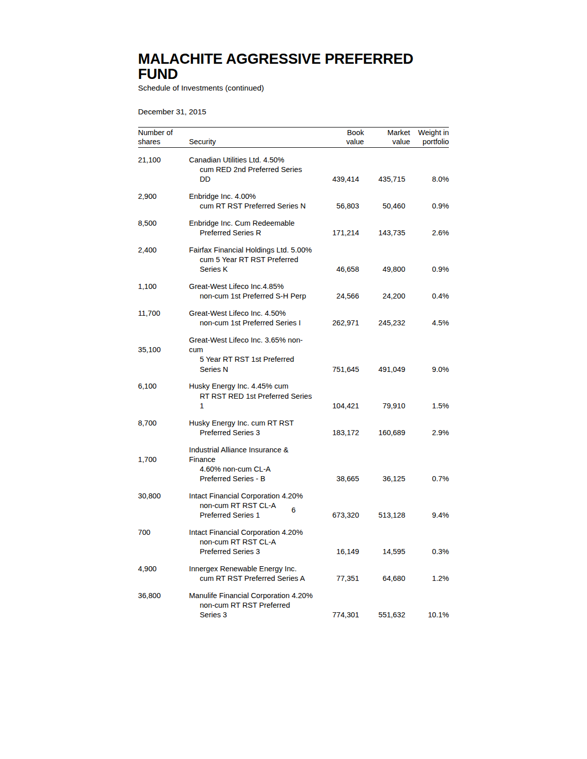MALACHITE AGGRESSIVE PREFERRED FUND
Schedule of Investments (continued)
December 31, 2015
| Number of | | Book | Market | Weight in |
| --- | --- | --- | --- | --- |
| shares | Security | value | value | portfolio |
| 21,100 | Canadian Utilities Ltd. 4.50% | | | |
| | cum RED 2nd Preferred Series DD | 439,414 | 435,715 | 8.0% |
| 2,900 | Enbridge Inc. 4.00% | | | |
| | cum RT RST Preferred Series N | 56,803 | 50,460 | 0.9% |
| 8,500 | Enbridge Inc. Cum Redeemable | | | |
| | Preferred Series R | 171,214 | 143,735 | 2.6% |
| 2,400 | Fairfax Financial Holdings Ltd. 5.00% | | | |
| | cum 5 Year RT RST Preferred Series K | 46,658 | 49,800 | 0.9% |
| 1,100 | Great-West Lifeco Inc.4.85% | | | |
| | non-cum 1st Preferred S-H Perp | 24,566 | 24,200 | 0.4% |
| 11,700 | Great-West Lifeco Inc. 4.50% | | | |
| | non-cum 1st Preferred Series I | 262,971 | 245,232 | 4.5% |
| 35,100 | Great-West Lifeco Inc. 3.65% non-cum | | | |
| | 5 Year RT RST 1st Preferred Series N | 751,645 | 491,049 | 9.0% |
| 6,100 | Husky Energy Inc. 4.45% cum | | | |
| | RT RST RED 1st Preferred Series 1 | 104,421 | 79,910 | 1.5% |
| 8,700 | Husky Energy Inc. cum RT RST | | | |
| | Preferred Series 3 | 183,172 | 160,689 | 2.9% |
| 1,700 | Industrial Alliance Insurance & Finance | | | |
| | 4.60% non-cum CL-A | | | |
| | Preferred Series - B | 38,665 | 36,125 | 0.7% |
| 30,800 | Intact Financial Corporation 4.20% | | | |
| | non-cum RT RST CL-A | | | |
| | Preferred Series 1 | 673,320 | 513,128 | 9.4% |
| 700 | Intact Financial Corporation 4.20% | | | |
| | non-cum RT RST CL-A | | | |
| | Preferred Series 3 | 16,149 | 14,595 | 0.3% |
| 4,900 | Innergex Renewable Energy Inc. | | | |
| | cum RT RST Preferred Series A | 77,351 | 64,680 | 1.2% |
| 36,800 | Manulife Financial Corporation 4.20% | | | |
| | non-cum RT RST Preferred Series 3 | 774,301 | 551,632 | 10.1% |
6